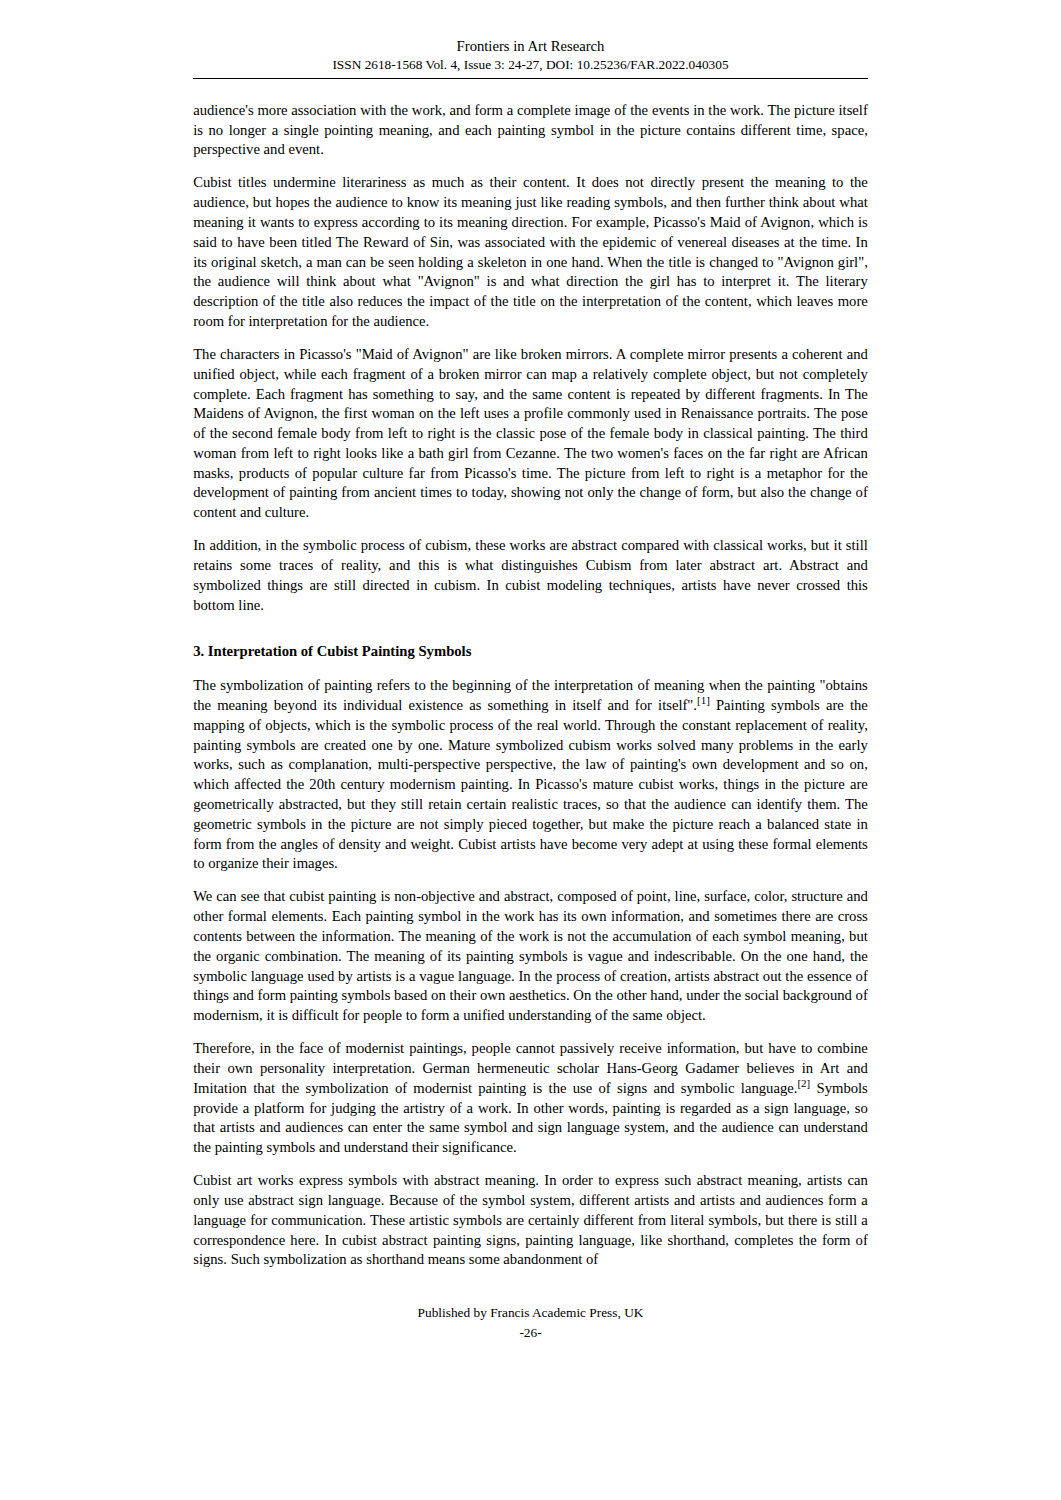Frontiers in Art Research
ISSN 2618-1568 Vol. 4, Issue 3: 24-27, DOI: 10.25236/FAR.2022.040305
audience's more association with the work, and form a complete image of the events in the work. The picture itself is no longer a single pointing meaning, and each painting symbol in the picture contains different time, space, perspective and event.
Cubist titles undermine literariness as much as their content. It does not directly present the meaning to the audience, but hopes the audience to know its meaning just like reading symbols, and then further think about what meaning it wants to express according to its meaning direction. For example, Picasso's Maid of Avignon, which is said to have been titled The Reward of Sin, was associated with the epidemic of venereal diseases at the time. In its original sketch, a man can be seen holding a skeleton in one hand. When the title is changed to "Avignon girl", the audience will think about what "Avignon" is and what direction the girl has to interpret it. The literary description of the title also reduces the impact of the title on the interpretation of the content, which leaves more room for interpretation for the audience.
The characters in Picasso's "Maid of Avignon" are like broken mirrors. A complete mirror presents a coherent and unified object, while each fragment of a broken mirror can map a relatively complete object, but not completely complete. Each fragment has something to say, and the same content is repeated by different fragments. In The Maidens of Avignon, the first woman on the left uses a profile commonly used in Renaissance portraits. The pose of the second female body from left to right is the classic pose of the female body in classical painting. The third woman from left to right looks like a bath girl from Cezanne. The two women's faces on the far right are African masks, products of popular culture far from Picasso's time. The picture from left to right is a metaphor for the development of painting from ancient times to today, showing not only the change of form, but also the change of content and culture.
In addition, in the symbolic process of cubism, these works are abstract compared with classical works, but it still retains some traces of reality, and this is what distinguishes Cubism from later abstract art. Abstract and symbolized things are still directed in cubism. In cubist modeling techniques, artists have never crossed this bottom line.
3. Interpretation of Cubist Painting Symbols
The symbolization of painting refers to the beginning of the interpretation of meaning when the painting "obtains the meaning beyond its individual existence as something in itself and for itself".[1] Painting symbols are the mapping of objects, which is the symbolic process of the real world. Through the constant replacement of reality, painting symbols are created one by one. Mature symbolized cubism works solved many problems in the early works, such as complanation, multi-perspective perspective, the law of painting's own development and so on, which affected the 20th century modernism painting. In Picasso's mature cubist works, things in the picture are geometrically abstracted, but they still retain certain realistic traces, so that the audience can identify them. The geometric symbols in the picture are not simply pieced together, but make the picture reach a balanced state in form from the angles of density and weight. Cubist artists have become very adept at using these formal elements to organize their images.
We can see that cubist painting is non-objective and abstract, composed of point, line, surface, color, structure and other formal elements. Each painting symbol in the work has its own information, and sometimes there are cross contents between the information. The meaning of the work is not the accumulation of each symbol meaning, but the organic combination. The meaning of its painting symbols is vague and indescribable. On the one hand, the symbolic language used by artists is a vague language. In the process of creation, artists abstract out the essence of things and form painting symbols based on their own aesthetics. On the other hand, under the social background of modernism, it is difficult for people to form a unified understanding of the same object.
Therefore, in the face of modernist paintings, people cannot passively receive information, but have to combine their own personality interpretation. German hermeneutic scholar Hans-Georg Gadamer believes in Art and Imitation that the symbolization of modernist painting is the use of signs and symbolic language.[2] Symbols provide a platform for judging the artistry of a work. In other words, painting is regarded as a sign language, so that artists and audiences can enter the same symbol and sign language system, and the audience can understand the painting symbols and understand their significance.
Cubist art works express symbols with abstract meaning. In order to express such abstract meaning, artists can only use abstract sign language. Because of the symbol system, different artists and artists and audiences form a language for communication. These artistic symbols are certainly different from literal symbols, but there is still a correspondence here. In cubist abstract painting signs, painting language, like shorthand, completes the form of signs. Such symbolization as shorthand means some abandonment of
Published by Francis Academic Press, UK
-26-